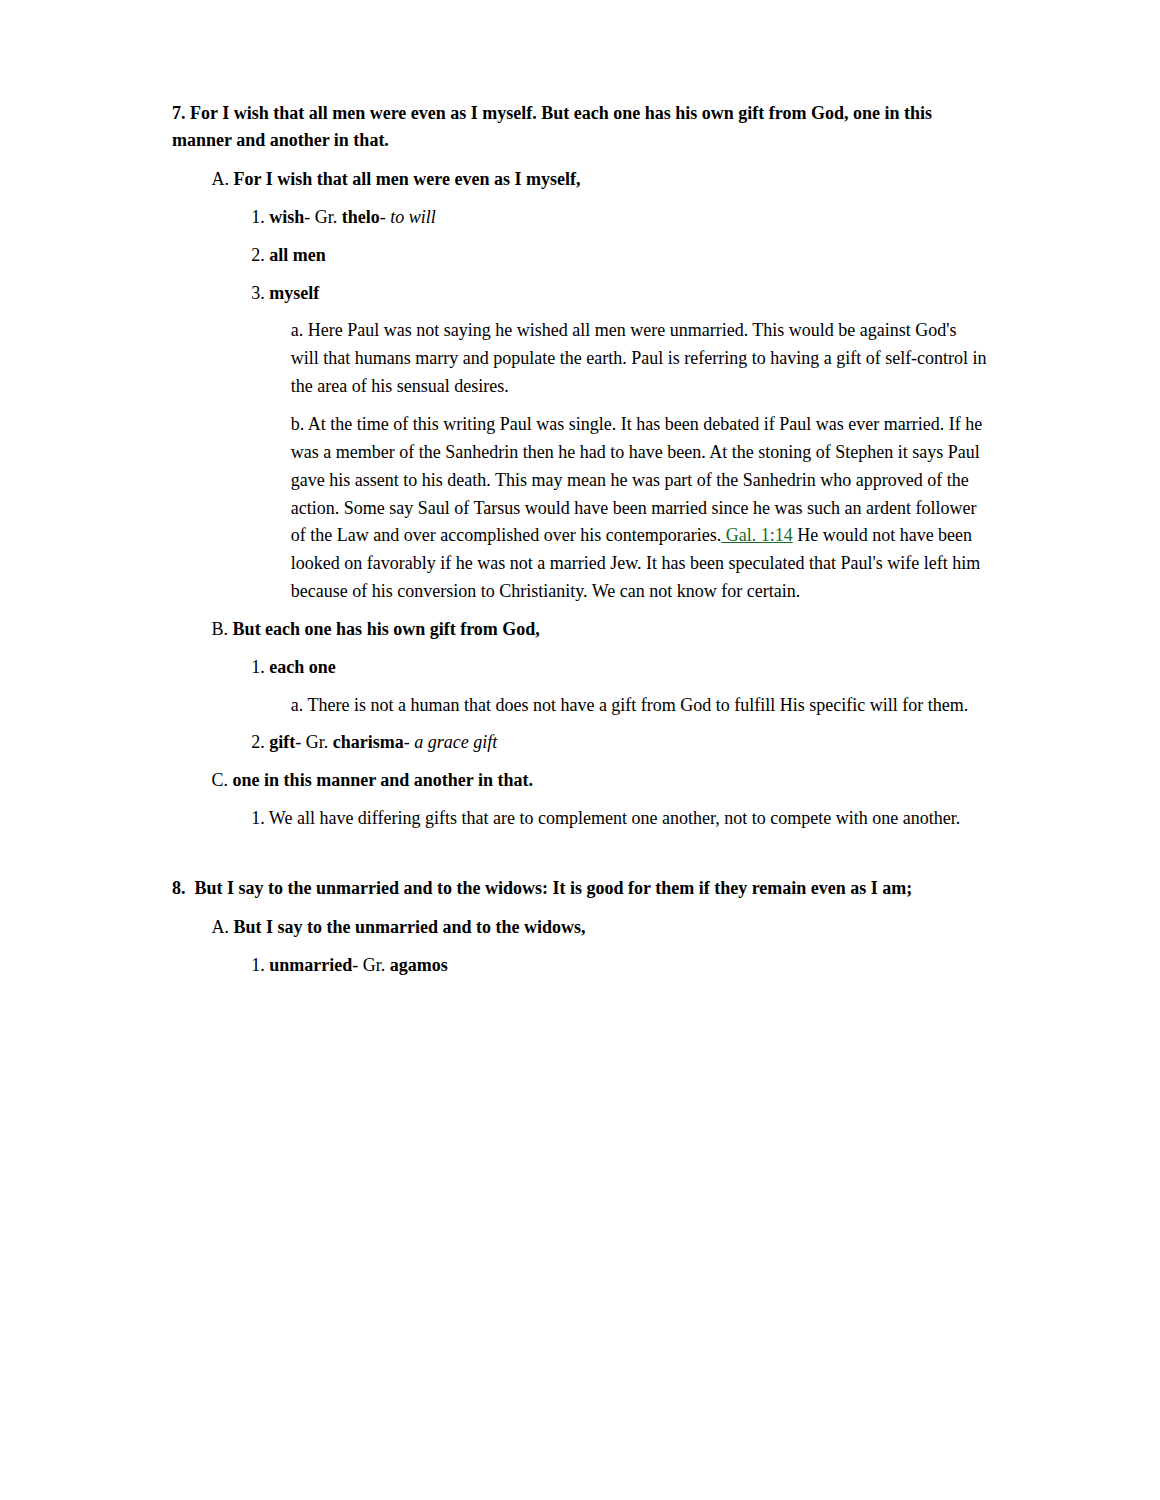7. For I wish that all men were even as I myself. But each one has his own gift from God, one in this manner and another in that.
A. For I wish that all men were even as I myself,
1. wish- Gr. thelo- to will
2. all men
3. myself
a. Here Paul was not saying he wished all men were unmarried. This would be against God's will that humans marry and populate the earth. Paul is referring to having a gift of self-control in the area of his sensual desires.
b. At the time of this writing Paul was single. It has been debated if Paul was ever married. If he was a member of the Sanhedrin then he had to have been. At the stoning of Stephen it says Paul gave his assent to his death. This may mean he was part of the Sanhedrin who approved of the action. Some say Saul of Tarsus would have been married since he was such an ardent follower of the Law and over accomplished over his contemporaries. Gal. 1:14 He would not have been looked on favorably if he was not a married Jew. It has been speculated that Paul's wife left him because of his conversion to Christianity. We can not know for certain.
B. But each one has his own gift from God,
1. each one
a. There is not a human that does not have a gift from God to fulfill His specific will for them.
2. gift- Gr. charisma- a grace gift
C. one in this manner and another in that.
1. We all have differing gifts that are to complement one another, not to compete with one another.
8. But I say to the unmarried and to the widows: It is good for them if they remain even as I am;
A. But I say to the unmarried and to the widows,
1. unmarried- Gr. agamos